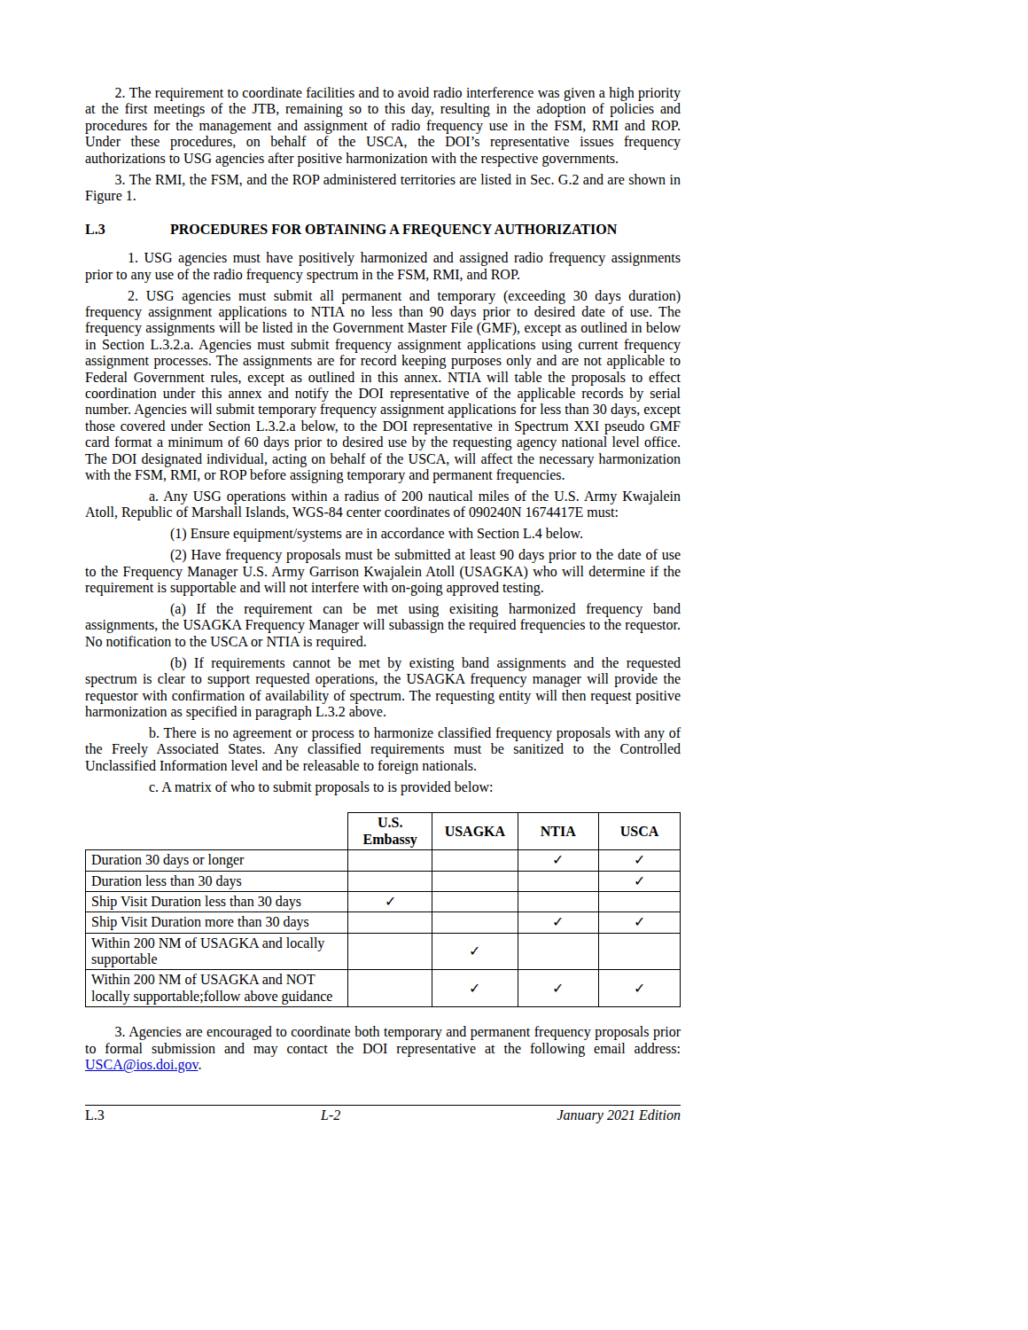2. The requirement to coordinate facilities and to avoid radio interference was given a high priority at the first meetings of the JTB, remaining so to this day, resulting in the adoption of policies and procedures for the management and assignment of radio frequency use in the FSM, RMI and ROP. Under these procedures, on behalf of the USCA, the DOI’s representative issues frequency authorizations to USG agencies after positive harmonization with the respective governments.
3. The RMI, the FSM, and the ROP administered territories are listed in Sec. G.2 and are shown in Figure 1.
L.3 PROCEDURES FOR OBTAINING A FREQUENCY AUTHORIZATION
1. USG agencies must have positively harmonized and assigned radio frequency assignments prior to any use of the radio frequency spectrum in the FSM, RMI, and ROP.
2. USG agencies must submit all permanent and temporary (exceeding 30 days duration) frequency assignment applications to NTIA no less than 90 days prior to desired date of use. The frequency assignments will be listed in the Government Master File (GMF), except as outlined in below in Section L.3.2.a. Agencies must submit frequency assignment applications using current frequency assignment processes. The assignments are for record keeping purposes only and are not applicable to Federal Government rules, except as outlined in this annex. NTIA will table the proposals to effect coordination under this annex and notify the DOI representative of the applicable records by serial number. Agencies will submit temporary frequency assignment applications for less than 30 days, except those covered under Section L.3.2.a below, to the DOI representative in Spectrum XXI pseudo GMF card format a minimum of 60 days prior to desired use by the requesting agency national level office. The DOI designated individual, acting on behalf of the USCA, will affect the necessary harmonization with the FSM, RMI, or ROP before assigning temporary and permanent frequencies.
a. Any USG operations within a radius of 200 nautical miles of the U.S. Army Kwajalein Atoll, Republic of Marshall Islands, WGS-84 center coordinates of 090240N 1674417E must:
(1) Ensure equipment/systems are in accordance with Section L.4 below.
(2) Have frequency proposals must be submitted at least 90 days prior to the date of use to the Frequency Manager U.S. Army Garrison Kwajalein Atoll (USAGKA) who will determine if the requirement is supportable and will not interfere with on-going approved testing.
(a) If the requirement can be met using exisiting harmonized frequency band assignments, the USAGKA Frequency Manager will subassign the required frequencies to the requestor. No notification to the USCA or NTIA is required.
(b) If requirements cannot be met by existing band assignments and the requested spectrum is clear to support requested operations, the USAGKA frequency manager will provide the requestor with confirmation of availability of spectrum. The requesting entity will then request positive harmonization as specified in paragraph L.3.2 above.
b. There is no agreement or process to harmonize classified frequency proposals with any of the Freely Associated States. Any classified requirements must be sanitized to the Controlled Unclassified Information level and be releasable to foreign nationals.
c. A matrix of who to submit proposals to is provided below:
| | U.S. Embassy | USAGKA | NTIA | USCA |
| --- | --- | --- | --- | --- |
| Duration 30 days or longer | | | ✓ | ✓ |
| Duration less than 30 days | | | | ✓ |
| Ship Visit Duration less than 30 days | ✓ | | | |
| Ship Visit Duration more than 30 days | | | ✓ | ✓ |
| Within 200 NM of USAGKA and locally supportable | | ✓ | | |
| Within 200 NM of USAGKA and NOT locally supportable;follow above guidance | | ✓ | ✓ | ✓ |
3. Agencies are encouraged to coordinate both temporary and permanent frequency proposals prior to formal submission and may contact the DOI representative at the following email address: USCA@ios.doi.gov.
L.3 L-2 January 2021 Edition